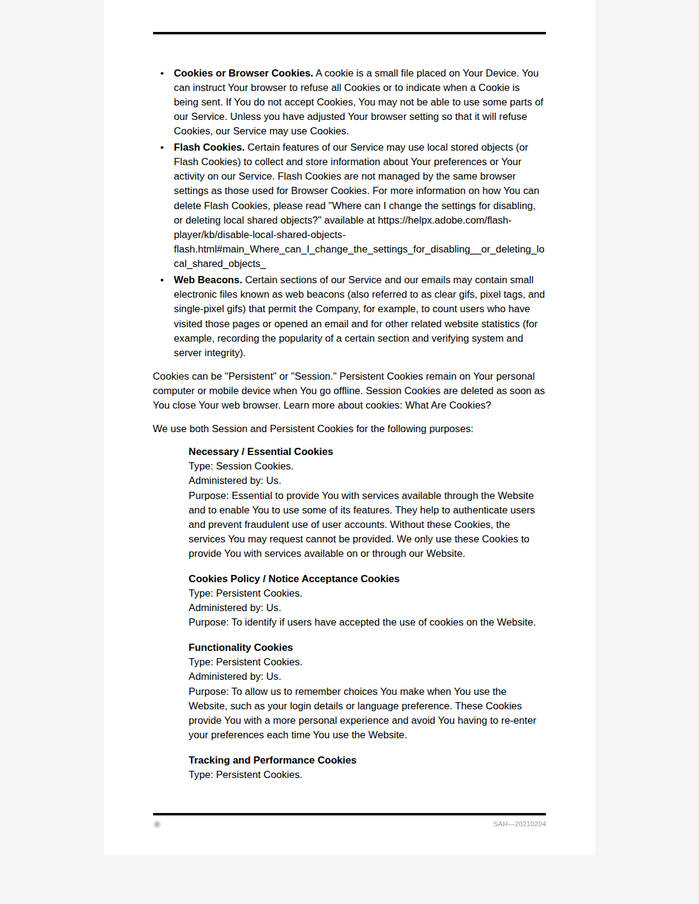Cookies or Browser Cookies. A cookie is a small file placed on Your Device. You can instruct Your browser to refuse all Cookies or to indicate when a Cookie is being sent. If You do not accept Cookies, You may not be able to use some parts of our Service. Unless you have adjusted Your browser setting so that it will refuse Cookies, our Service may use Cookies.
Flash Cookies. Certain features of our Service may use local stored objects (or Flash Cookies) to collect and store information about Your preferences or Your activity on our Service. Flash Cookies are not managed by the same browser settings as those used for Browser Cookies. For more information on how You can delete Flash Cookies, please read "Where can I change the settings for disabling, or deleting local shared objects?" available at https://helpx.adobe.com/flash-player/kb/disable-local-shared-objects-flash.html#main_Where_can_I_change_the_settings_for_disabling__or_deleting_local_shared_objects_
Web Beacons. Certain sections of our Service and our emails may contain small electronic files known as web beacons (also referred to as clear gifs, pixel tags, and single-pixel gifs) that permit the Company, for example, to count users who have visited those pages or opened an email and for other related website statistics (for example, recording the popularity of a certain section and verifying system and server integrity).
Cookies can be "Persistent" or "Session." Persistent Cookies remain on Your personal computer or mobile device when You go offline. Session Cookies are deleted as soon as You close Your web browser. Learn more about cookies: What Are Cookies?
We use both Session and Persistent Cookies for the following purposes:
Necessary / Essential Cookies
Type: Session Cookies.
Administered by: Us.
Purpose: Essential to provide You with services available through the Website and to enable You to use some of its features. They help to authenticate users and prevent fraudulent use of user accounts. Without these Cookies, the services You may request cannot be provided. We only use these Cookies to provide You with services available on or through our Website.
Cookies Policy / Notice Acceptance Cookies
Type: Persistent Cookies.
Administered by: Us.
Purpose: To identify if users have accepted the use of cookies on the Website.
Functionality Cookies
Type: Persistent Cookies.
Administered by: Us.
Purpose: To allow us to remember choices You make when You use the Website, such as your login details or language preference. These Cookies provide You with a more personal experience and avoid You having to re-enter your preferences each time You use the Website.
Tracking and Performance Cookies
Type: Persistent Cookies.
◉ SAH—20210204